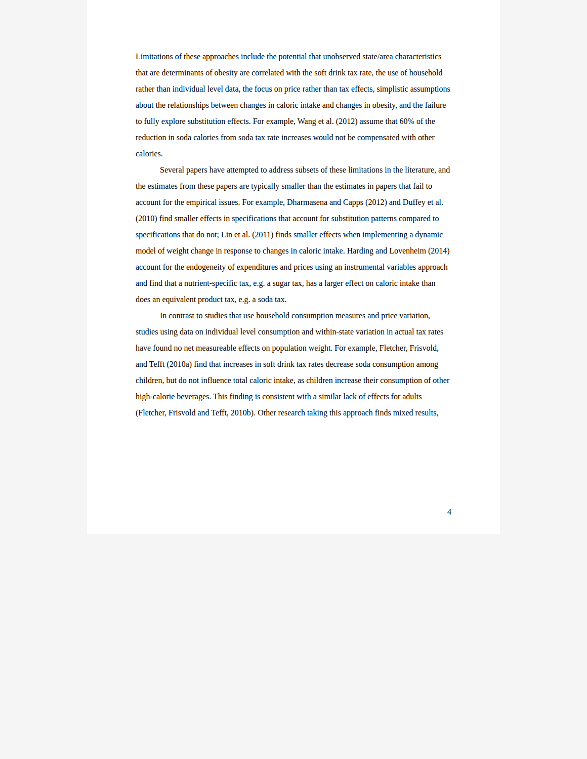Limitations of these approaches include the potential that unobserved state/area characteristics that are determinants of obesity are correlated with the soft drink tax rate, the use of household rather than individual level data, the focus on price rather than tax effects, simplistic assumptions about the relationships between changes in caloric intake and changes in obesity, and the failure to fully explore substitution effects. For example, Wang et al. (2012) assume that 60% of the reduction in soda calories from soda tax rate increases would not be compensated with other calories.
Several papers have attempted to address subsets of these limitations in the literature, and the estimates from these papers are typically smaller than the estimates in papers that fail to account for the empirical issues. For example, Dharmasena and Capps (2012) and Duffey et al. (2010) find smaller effects in specifications that account for substitution patterns compared to specifications that do not; Lin et al. (2011) finds smaller effects when implementing a dynamic model of weight change in response to changes in caloric intake. Harding and Lovenheim (2014) account for the endogeneity of expenditures and prices using an instrumental variables approach and find that a nutrient-specific tax, e.g. a sugar tax, has a larger effect on caloric intake than does an equivalent product tax, e.g. a soda tax.
In contrast to studies that use household consumption measures and price variation, studies using data on individual level consumption and within-state variation in actual tax rates have found no net measureable effects on population weight. For example, Fletcher, Frisvold, and Tefft (2010a) find that increases in soft drink tax rates decrease soda consumption among children, but do not influence total caloric intake, as children increase their consumption of other high-calorie beverages. This finding is consistent with a similar lack of effects for adults (Fletcher, Frisvold and Tefft, 2010b). Other research taking this approach finds mixed results,
4